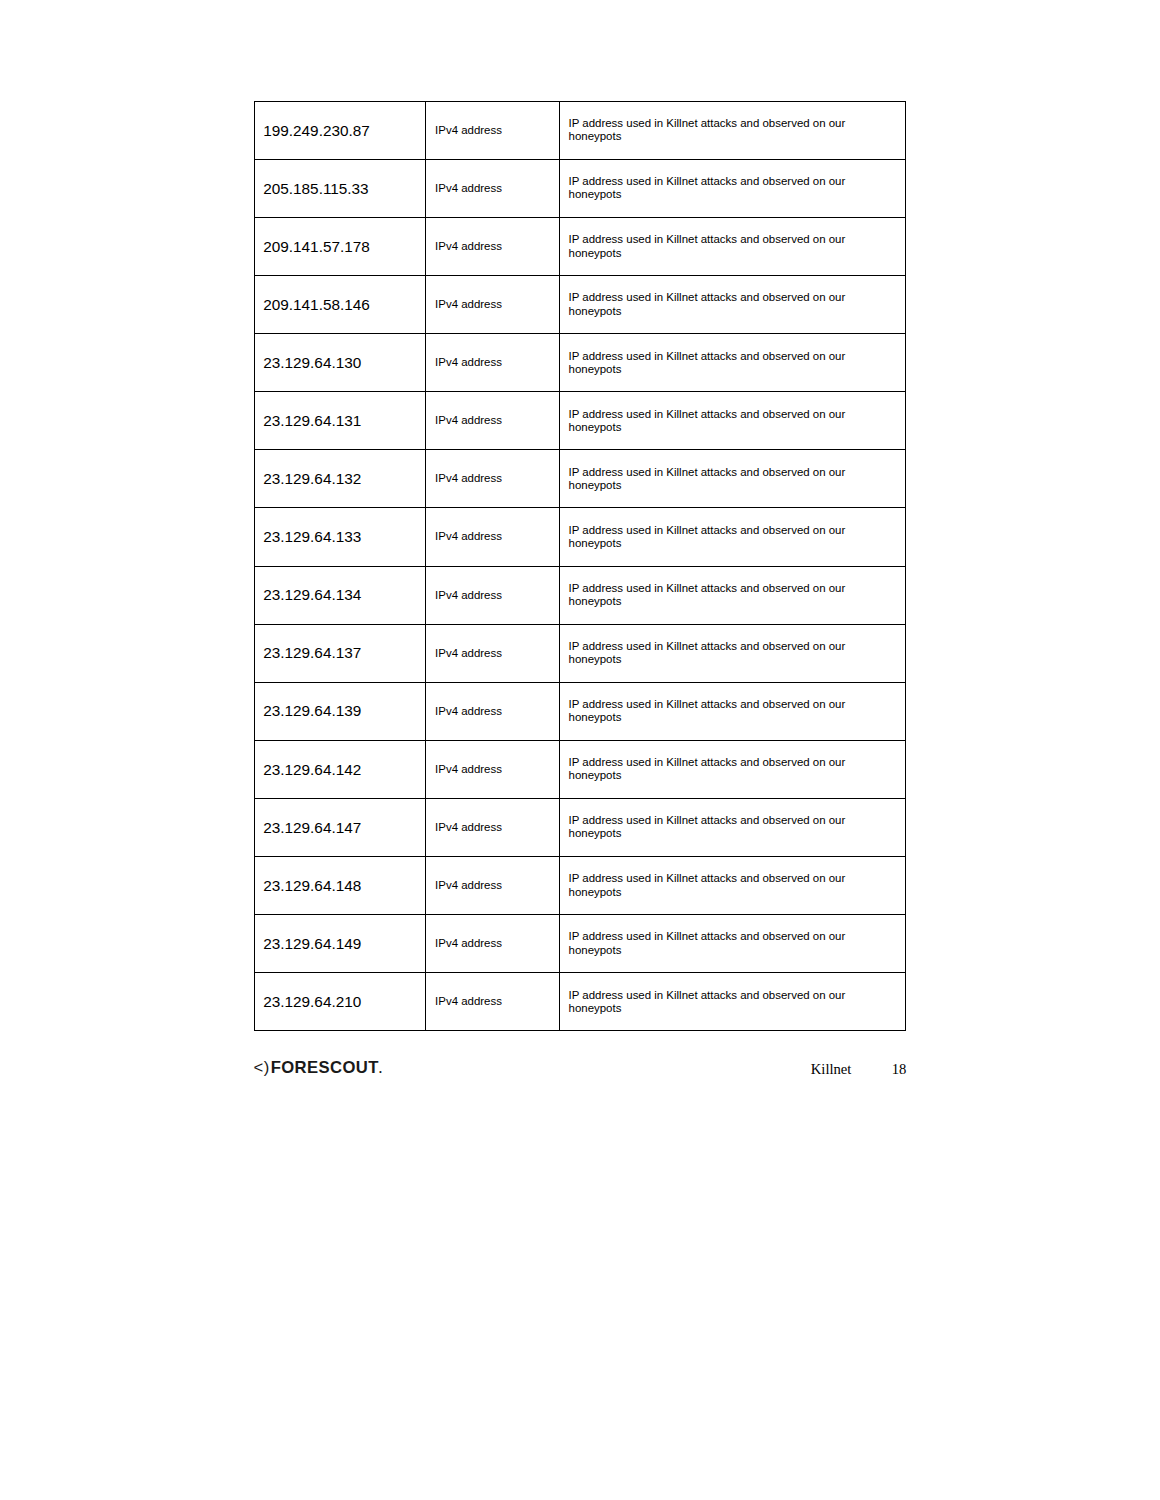| 199.249.230.87 | IPv4 address | IP address used in Killnet attacks and observed on our honeypots |
| 205.185.115.33 | IPv4 address | IP address used in Killnet attacks and observed on our honeypots |
| 209.141.57.178 | IPv4 address | IP address used in Killnet attacks and observed on our honeypots |
| 209.141.58.146 | IPv4 address | IP address used in Killnet attacks and observed on our honeypots |
| 23.129.64.130 | IPv4 address | IP address used in Killnet attacks and observed on our honeypots |
| 23.129.64.131 | IPv4 address | IP address used in Killnet attacks and observed on our honeypots |
| 23.129.64.132 | IPv4 address | IP address used in Killnet attacks and observed on our honeypots |
| 23.129.64.133 | IPv4 address | IP address used in Killnet attacks and observed on our honeypots |
| 23.129.64.134 | IPv4 address | IP address used in Killnet attacks and observed on our honeypots |
| 23.129.64.137 | IPv4 address | IP address used in Killnet attacks and observed on our honeypots |
| 23.129.64.139 | IPv4 address | IP address used in Killnet attacks and observed on our honeypots |
| 23.129.64.142 | IPv4 address | IP address used in Killnet attacks and observed on our honeypots |
| 23.129.64.147 | IPv4 address | IP address used in Killnet attacks and observed on our honeypots |
| 23.129.64.148 | IPv4 address | IP address used in Killnet attacks and observed on our honeypots |
| 23.129.64.149 | IPv4 address | IP address used in Killnet attacks and observed on our honeypots |
| 23.129.64.210 | IPv4 address | IP address used in Killnet attacks and observed on our honeypots |
<) FORESCOUT.
Killnet18